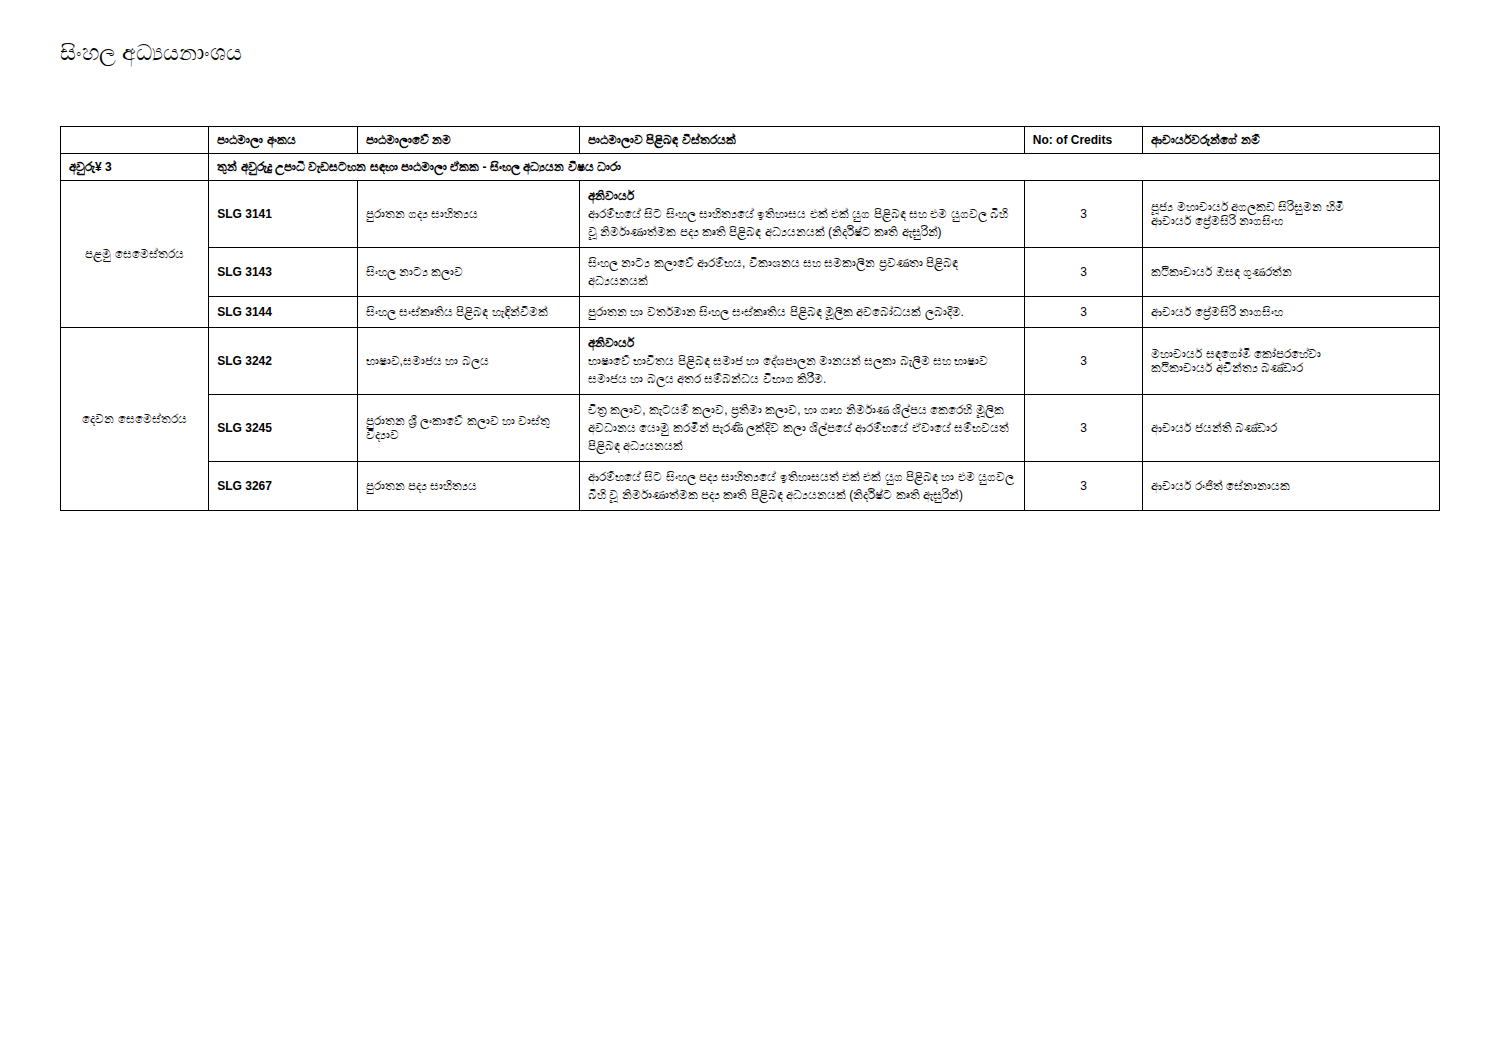සිංහල අධ්‍යයනාංශය
| | පාඨමාලා අංකය | පාඨමාලාවේ නම | පාඨමාලාව පිළිබඳ විස්තරයක් | No: of Credits | ආචාර්යවරුන්ගේ නම් |
| --- | --- | --- | --- | --- | --- |
| අවුරු¥ 3 | තුන් අවුරුදු උපාධි වැඩසටහන සඳහා පාඨමාලා ඒකක - සිංහල අධ්‍යයන විෂය ධාරා |
| පළමු සෙමෙස්තරය | SLG 3141 | පුරාතන ගද්‍ය සාහිත්‍යය | අනිවාර්ය ආරම්භයේ සිට සිංහල සාහිත්‍යයේ ඉතිහාසය එක් එක් යුග පිළිබඳ සහ එම යුගවල බිහි වූ නිර්මාණාත්මක පද්‍ය කෘති පිළිබඳ අධ්‍යයනයක් (නිර්දිෂ්ට කෘති ඇසුරින්) | 3 | පූජ්‍ය මහාචාර්ය අගලකඩ සිරිසුමන හිමි ආචාර්ය ප්‍රේමසිරි නාගසිංහ |
| SLG 3143 | සිංහල නාට්‍ය කලාව | සිංහල නාට්‍ය කලාවේ ආරම්භය, විකාශනය සහ සමකාලීන ප්‍රවණතා පිළිබඳ අධ්‍යයනයක් | 3 | කථිකාචාර්ය ඔසඳ ගුණරත්න |
| SLG 3144 | සිංහල සංස්කෘතිය පිළිබඳ හැඳින්වීමක් | පුරාතන හා වර්තමාන සිංහල සංස්කෘතිය පිළිබඳ මූලික අවබෝධයක් ලබාදීම. | 3 | ආචාර්ය ප්‍රේමසිරි නාගසිංහ |
| දෙවන සෙමෙස්තරය | SLG 3242 | භාෂාව,සමාජය හා බලය | අනිවාර්ය භාෂාවේ භාවිතය පිළිබඳ සමාජ හා දේශපාලන මානයන් සලකා බැලීම සහ භාෂාව සමාජය හා බලය අතර සම්බන්ධය විභාග කිරීම. | 3 | මහාචාර්ය සඳගෝමි කෝපරහේවා කථිකාචාර්ය අචින්ත්‍ය බණ්ඩාර |
| SLG 3245 | පුරාතන ශ්‍රී ලංකාවේ කලාව හා වාස්තු විද්‍යාව | චිත්‍ර කලාව, කැටයම් කලාව, ප්‍රතිමා කලාව, හා ගෘහ නිර්මාණ ශිල්පය කෙරෙහි මූලික අවධානය යොමු කරමින් පැරණි ලක්දිව කලා ශිල්පයේ ආරම්භයේ ඒවායේ සම්භවයත් පිළිබඳ අධ්‍යයනයක් | 3 | ආචාර්ය ජයන්ති බණ්ඩාර |
| SLG 3267 | පුරාතන පද්‍ය සාහිත්‍යය | ආරම්භයේ සිට සිංහල පද්‍ය සාහිත්‍යයේ ඉතිහාසයත් එක් එක් යුග පිළිබඳ හා එම යුගවල බිහි වූ නිර්මාණාත්මක පද්‍ය කෘති පිළිබඳ අධ්‍යයනයක් (නිර්දිෂ්ට කෘති ඇසුරින්) | 3 | ආචාර්ය රංජිත් සේනානායක |